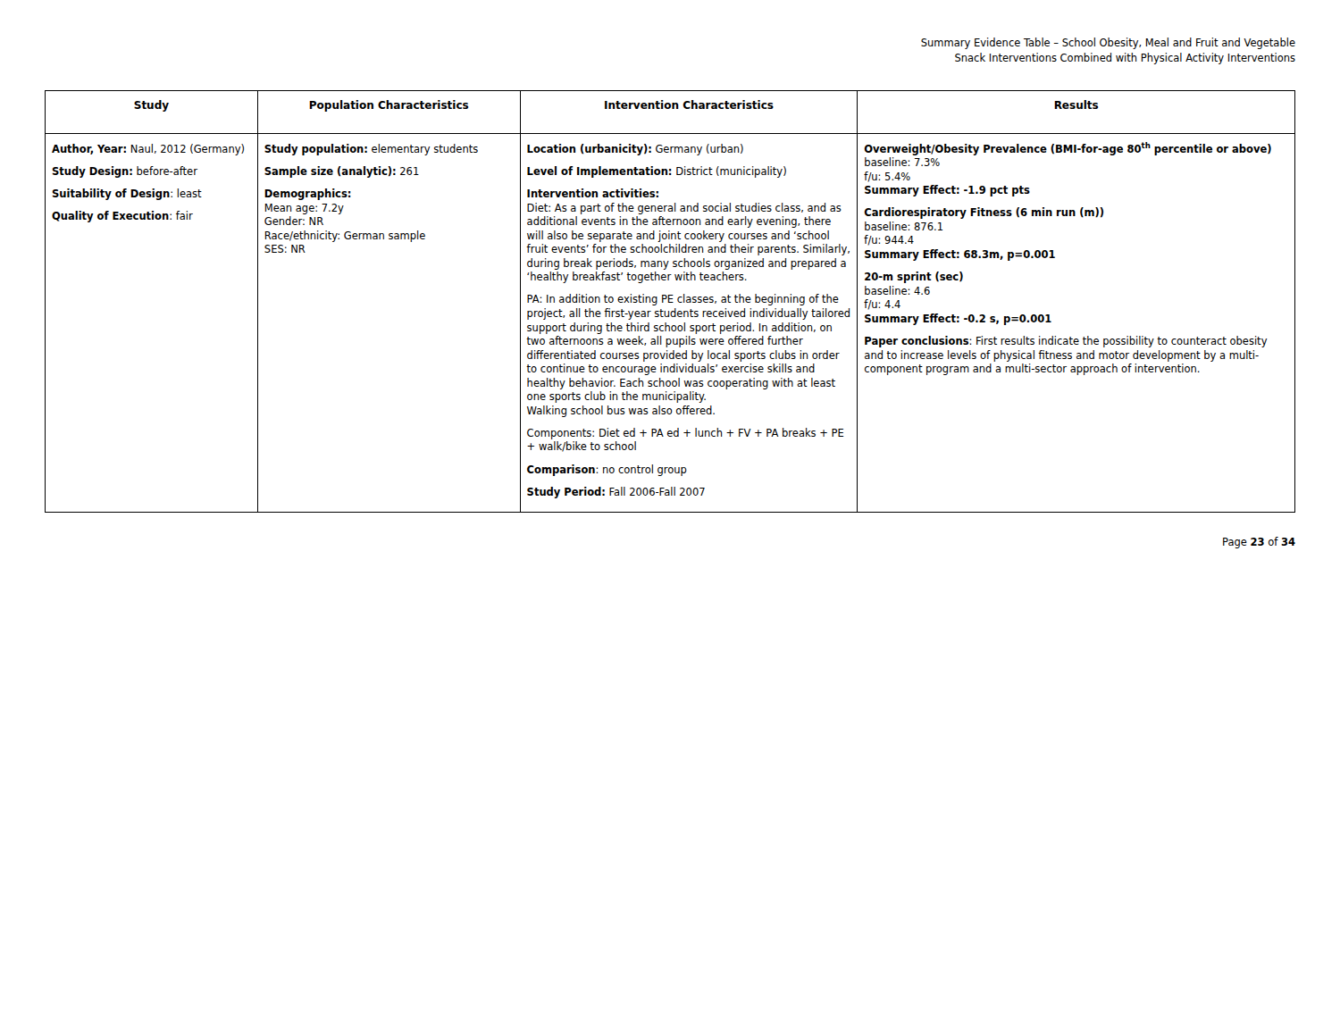Summary Evidence Table – School Obesity, Meal and Fruit and Vegetable
Snack Interventions Combined with Physical Activity Interventions
| Study | Population Characteristics | Intervention Characteristics | Results |
| --- | --- | --- | --- |
| Author, Year: Naul, 2012 (Germany) Study Design: before-after Suitability of Design : least Quality of Execution : fair | Study population: elementary students Sample size (analytic): 261 Demographics: Mean age: 7.2y Gender: NR Race/ethnicity: German sample SES: NR | Location (urbanicity): Germany (urban) Level of Implementation: District (municipality) Intervention activities: Diet: As a part of the general and social studies class, and as additional events in the afternoon and early evening, there will also be separate and joint cookery courses and ‘school fruit events’ for the schoolchildren and their parents. Similarly, during break periods, many schools organized and prepared a ‘healthy breakfast’ together with teachers. PA: In addition to existing PE classes, at the beginning of the project, all the first-year students received individually tailored support during the third school sport period. In addition, on two afternoons a week, all pupils were offered further differentiated courses provided by local sports clubs in order to continue to encourage individuals’ exercise skills and healthy behavior. Each school was cooperating with at least one sports club in the municipality. Walking school bus was also offered. Components: Diet ed + PA ed + lunch + FV + PA breaks + PE + walk/bike to school Comparison : no control group Study Period: Fall 2006-Fall 2007 | Overweight/Obesity Prevalence (BMI-for-age 80 th percentile or above) baseline: 7.3% f/u: 5.4% Summary Effect: -1.9 pct pts Cardiorespiratory Fitness (6 min run (m)) baseline: 876.1 f/u: 944.4 Summary Effect: 68.3m, p=0.001 20-m sprint (sec) baseline: 4.6 f/u: 4.4 Summary Effect: -0.2 s, p=0.001 Paper conclusions : First results indicate the possibility to counteract obesity and to increase levels of physical fitness and motor development by a multi-component program and a multi-sector approach of intervention. |
Page 23 of 34